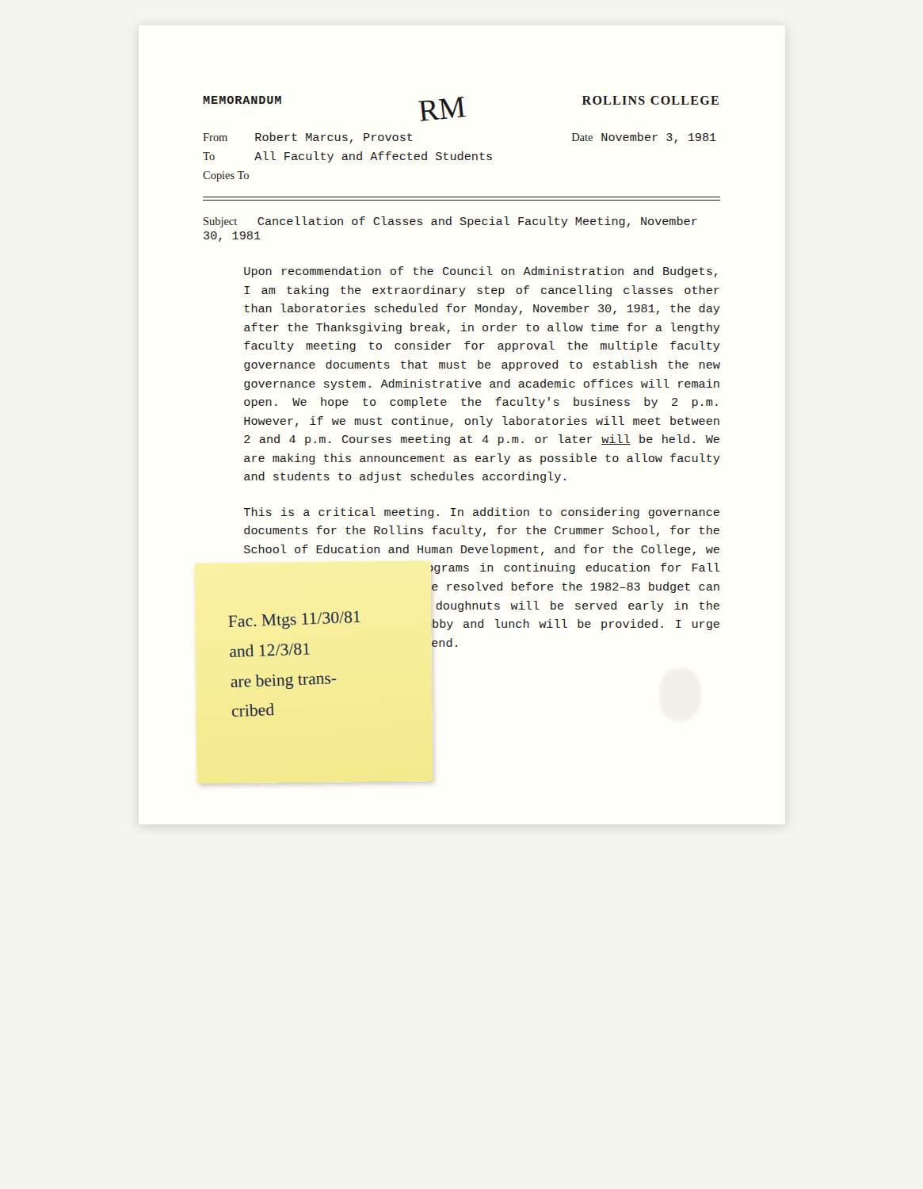MEMORANDUM RM ROLLINS COLLEGE
| From | Robert Marcus, Provost | Date November 3, 1981 |
| To | All Faculty and Affected Students |
| Copies To | |
Subject Cancellation of Classes and Special Faculty Meeting, November 30, 1981
Upon recommendation of the Council on Administration and Budgets, I am taking the extraordinary step of cancelling classes other than laboratories scheduled for Monday, November 30, 1981, the day after the Thanksgiving break, in order to allow time for a lengthy faculty meeting to consider for approval the multiple faculty governance documents that must be approved to establish the new governance system. Administrative and academic offices will remain open. We hope to complete the faculty's business by 2 p.m. However, if we must continue, only laboratories will meet between 2 and 4 p.m. Courses meeting at 4 p.m. or later will be held. We are making this announcement as early as possible to allow faculty and students to adjust schedules accordingly.
This is a critical meeting. In addition to considering governance documents for the Rollins faculty, for the Crummer School, for the School of Education and Human Development, and for the College, we must also discuss new programs in continuing education for Fall 1982—an issue which must be resolved before the 1982–83 budget can be developed. Coffee and doughnuts will be served early in the morning in the Crummer lobby and lunch will be provided. I urge all faculty members to attend.
Fac. Mtgs 11/30/81
and 12/3/81
are being trans-
cribed